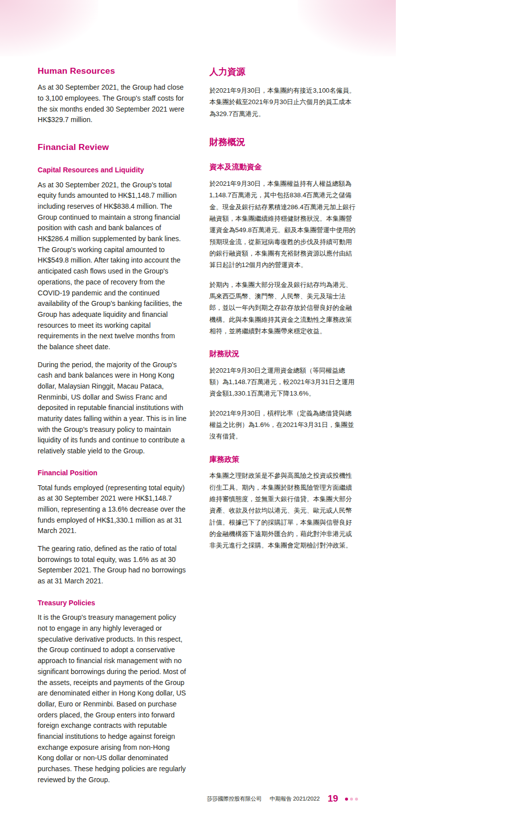Human Resources
As at 30 September 2021, the Group had close to 3,100 employees. The Group's staff costs for the six months ended 30 September 2021 were HK$329.7 million.
Financial Review
Capital Resources and Liquidity
As at 30 September 2021, the Group's total equity funds amounted to HK$1,148.7 million including reserves of HK$838.4 million. The Group continued to maintain a strong financial position with cash and bank balances of HK$286.4 million supplemented by bank lines. The Group's working capital amounted to HK$549.8 million. After taking into account the anticipated cash flows used in the Group's operations, the pace of recovery from the COVID-19 pandemic and the continued availability of the Group's banking facilities, the Group has adequate liquidity and financial resources to meet its working capital requirements in the next twelve months from the balance sheet date.
During the period, the majority of the Group's cash and bank balances were in Hong Kong dollar, Malaysian Ringgit, Macau Pataca, Renminbi, US dollar and Swiss Franc and deposited in reputable financial institutions with maturity dates falling within a year. This is in line with the Group's treasury policy to maintain liquidity of its funds and continue to contribute a relatively stable yield to the Group.
Financial Position
Total funds employed (representing total equity) as at 30 September 2021 were HK$1,148.7 million, representing a 13.6% decrease over the funds employed of HK$1,330.1 million as at 31 March 2021.
The gearing ratio, defined as the ratio of total borrowings to total equity, was 1.6% as at 30 September 2021. The Group had no borrowings as at 31 March 2021.
Treasury Policies
It is the Group's treasury management policy not to engage in any highly leveraged or speculative derivative products. In this respect, the Group continued to adopt a conservative approach to financial risk management with no significant borrowings during the period. Most of the assets, receipts and payments of the Group are denominated either in Hong Kong dollar, US dollar, Euro or Renminbi. Based on purchase orders placed, the Group enters into forward foreign exchange contracts with reputable financial institutions to hedge against foreign exchange exposure arising from non-Hong Kong dollar or non-US dollar denominated purchases. These hedging policies are regularly reviewed by the Group.
人力資源
於2021年9月30日，本集團約有接近3,100名僱員。本集團於截至2021年9月30日止六個月的員工成本為329.7百萬港元。
財務概況
資本及流動資金
於2021年9月30日，本集團權益持有人權益總額為1,148.7百萬港元，其中包括838.4百萬港元之儲備金。現金及銀行結存累積達286.4百萬港元加上銀行融資額，本集團繼續維持穩健財務狀況。本集團營運資金為549.8百萬港元。顧及本集團營運中使用的預期現金流，從新冠病毒復甦的步伐及持續可動用的銀行融資額，本集團有充裕財務資源以應付由結算日起計的12個月內的營運資本。
於期內，本集團大部分現金及銀行結存均為港元、馬來西亞馬幣、澳門幣、人民幣、美元及瑞士法郎，並以一年內到期之存款存放於信譽良好的金融機構。此與本集團維持其資金之流動性之庫務政策相符，並將繼續對本集團帶來穩定收益。
財務狀況
於2021年9月30日之運用資金總額（等同權益總額）為1,148.7百萬港元，較2021年3月31日之運用資金額1,330.1百萬港元下降13.6%。
於2021年9月30日，槓桿比率（定義為總借貸與總權益之比例）為1.6%，在2021年3月31日，集團並沒有借貸。
庫務政策
本集團之理財政策是不參與高風險之投資或投機性衍生工具。期內，本集團於財務風險管理方面繼續維持審慎態度，並無重大銀行借貸。本集團大部分資產、收款及付款均以港元、美元、歐元或人民幣計值。根據已下了的採購訂單，本集團與信譽良好的金融機構簽下遠期外匯合約，藉此對沖非港元或非美元進行之採購。本集團會定期檢討對沖政策。
莎莎國際控股有限公司 中期報告 2021/2022 19